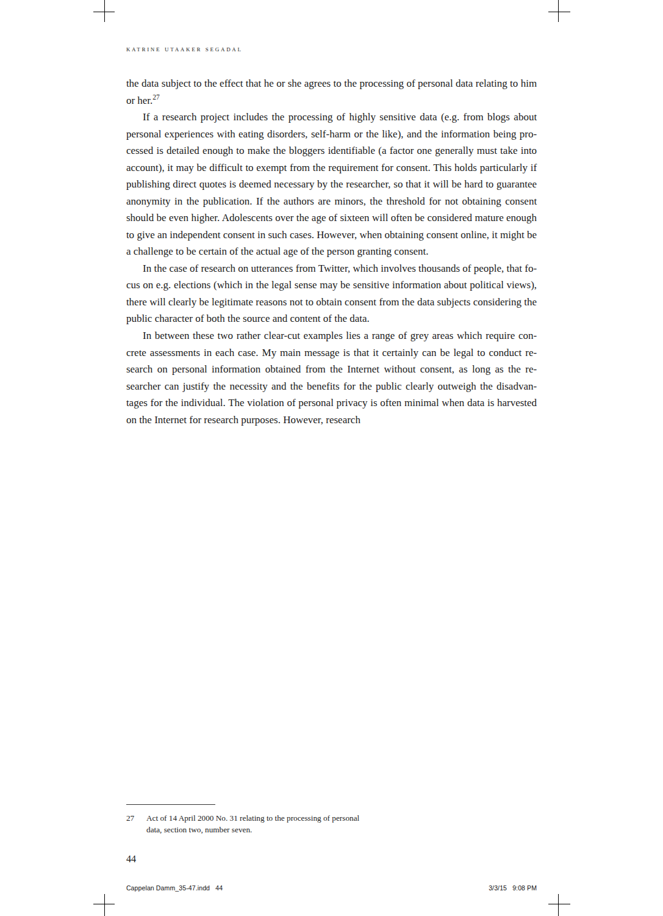Katrine Utaaker Segadal
the data subject to the effect that he or she agrees to the processing of personal data relating to him or her.27
If a research project includes the processing of highly sensitive data (e.g. from blogs about personal experiences with eating disorders, self-harm or the like), and the information being processed is detailed enough to make the bloggers identifiable (a factor one generally must take into account), it may be difficult to exempt from the requirement for consent. This holds particularly if publishing direct quotes is deemed necessary by the researcher, so that it will be hard to guarantee anonymity in the publication. If the authors are minors, the threshold for not obtaining consent should be even higher. Adolescents over the age of sixteen will often be considered mature enough to give an independent consent in such cases. However, when obtaining consent online, it might be a challenge to be certain of the actual age of the person granting consent.
In the case of research on utterances from Twitter, which involves thousands of people, that focus on e.g. elections (which in the legal sense may be sensitive information about political views), there will clearly be legitimate reasons not to obtain consent from the data subjects considering the public character of both the source and content of the data.
In between these two rather clear-cut examples lies a range of grey areas which require concrete assessments in each case. My main message is that it certainly can be legal to conduct research on personal information obtained from the Internet without consent, as long as the researcher can justify the necessity and the benefits for the public clearly outweigh the disadvantages for the individual. The violation of personal privacy is often minimal when data is harvested on the Internet for research purposes. However, research
27 Act of 14 April 2000 No. 31 relating to the processing of personal data, section two, number seven.
44
Cappelan Damm_35-47.indd 44 3/3/15 9:08 PM